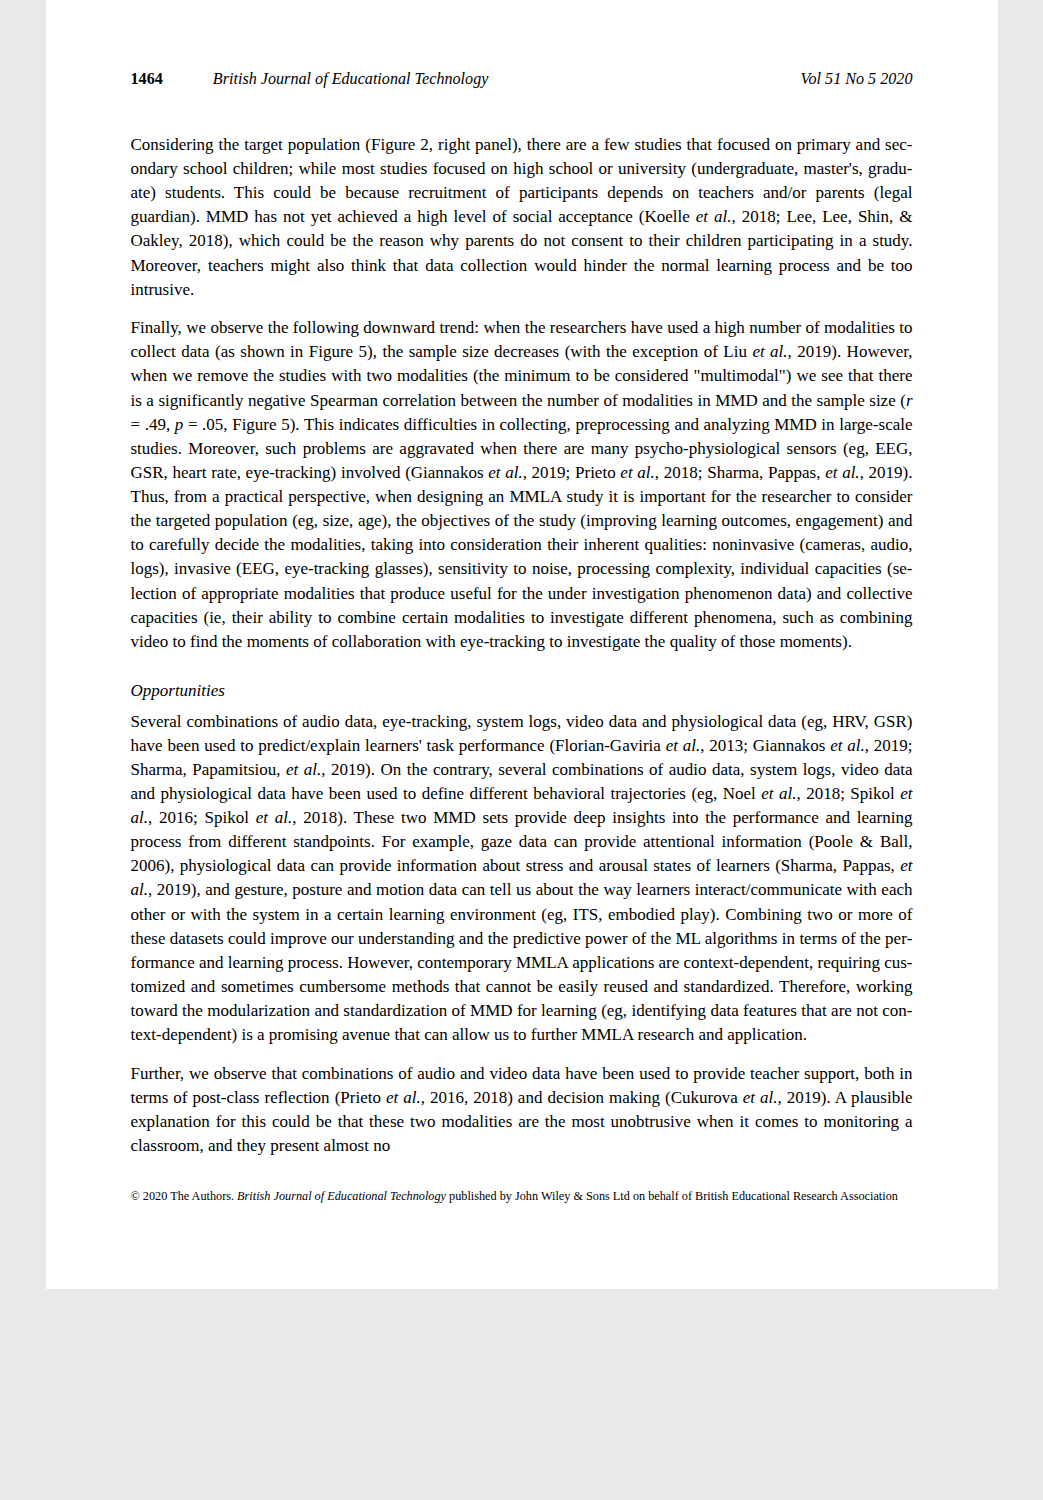1464 British Journal of Educational Technology Vol 51 No 5 2020
Considering the target population (Figure 2, right panel), there are a few studies that focused on primary and secondary school children; while most studies focused on high school or university (undergraduate, master's, graduate) students. This could be because recruitment of participants depends on teachers and/or parents (legal guardian). MMD has not yet achieved a high level of social acceptance (Koelle et al., 2018; Lee, Lee, Shin, & Oakley, 2018), which could be the reason why parents do not consent to their children participating in a study. Moreover, teachers might also think that data collection would hinder the normal learning process and be too intrusive.
Finally, we observe the following downward trend: when the researchers have used a high number of modalities to collect data (as shown in Figure 5), the sample size decreases (with the exception of Liu et al., 2019). However, when we remove the studies with two modalities (the minimum to be considered "multimodal") we see that there is a significantly negative Spearman correlation between the number of modalities in MMD and the sample size (r = .49, p = .05, Figure 5). This indicates difficulties in collecting, preprocessing and analyzing MMD in large-scale studies. Moreover, such problems are aggravated when there are many psycho-physiological sensors (eg, EEG, GSR, heart rate, eye-tracking) involved (Giannakos et al., 2019; Prieto et al., 2018; Sharma, Pappas, et al., 2019). Thus, from a practical perspective, when designing an MMLA study it is important for the researcher to consider the targeted population (eg, size, age), the objectives of the study (improving learning outcomes, engagement) and to carefully decide the modalities, taking into consideration their inherent qualities: noninvasive (cameras, audio, logs), invasive (EEG, eye-tracking glasses), sensitivity to noise, processing complexity, individual capacities (selection of appropriate modalities that produce useful for the under investigation phenomenon data) and collective capacities (ie, their ability to combine certain modalities to investigate different phenomena, such as combining video to find the moments of collaboration with eye-tracking to investigate the quality of those moments).
Opportunities
Several combinations of audio data, eye-tracking, system logs, video data and physiological data (eg, HRV, GSR) have been used to predict/explain learners' task performance (Florian-Gaviria et al., 2013; Giannakos et al., 2019; Sharma, Papamitsiou, et al., 2019). On the contrary, several combinations of audio data, system logs, video data and physiological data have been used to define different behavioral trajectories (eg, Noel et al., 2018; Spikol et al., 2016; Spikol et al., 2018). These two MMD sets provide deep insights into the performance and learning process from different standpoints. For example, gaze data can provide attentional information (Poole & Ball, 2006), physiological data can provide information about stress and arousal states of learners (Sharma, Pappas, et al., 2019), and gesture, posture and motion data can tell us about the way learners interact/communicate with each other or with the system in a certain learning environment (eg, ITS, embodied play). Combining two or more of these datasets could improve our understanding and the predictive power of the ML algorithms in terms of the performance and learning process. However, contemporary MMLA applications are context-dependent, requiring customized and sometimes cumbersome methods that cannot be easily reused and standardized. Therefore, working toward the modularization and standardization of MMD for learning (eg, identifying data features that are not context-dependent) is a promising avenue that can allow us to further MMLA research and application.
Further, we observe that combinations of audio and video data have been used to provide teacher support, both in terms of post-class reflection (Prieto et al., 2016, 2018) and decision making (Cukurova et al., 2019). A plausible explanation for this could be that these two modalities are the most unobtrusive when it comes to monitoring a classroom, and they present almost no
© 2020 The Authors. British Journal of Educational Technology published by John Wiley & Sons Ltd on behalf of British Educational Research Association